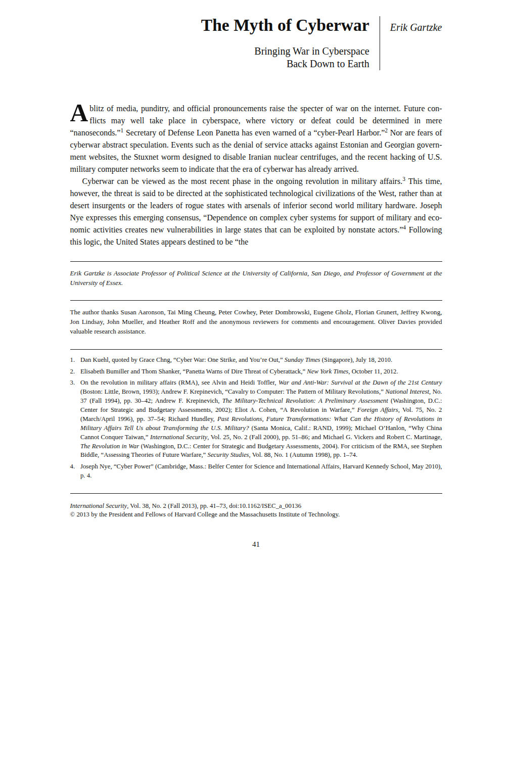The Myth of Cyberwar
Bringing War in Cyberspace
Back Down to Earth
Erik Gartzke
A blitz of media, punditry, and official pronouncements raise the specter of war on the internet. Future conflicts may well take place in cyberspace, where victory or defeat could be determined in mere “nanoseconds.”1 Secretary of Defense Leon Panetta has even warned of a “cyber-Pearl Harbor.”2 Nor are fears of cyberwar abstract speculation. Events such as the denial of service attacks against Estonian and Georgian government websites, the Stuxnet worm designed to disable Iranian nuclear centrifuges, and the recent hacking of U.S. military computer networks seem to indicate that the era of cyberwar has already arrived.
Cyberwar can be viewed as the most recent phase in the ongoing revolution in military affairs.3 This time, however, the threat is said to be directed at the sophisticated technological civilizations of the West, rather than at desert insurgents or the leaders of rogue states with arsenals of inferior second world military hardware. Joseph Nye expresses this emerging consensus, “Dependence on complex cyber systems for support of military and economic activities creates new vulnerabilities in large states that can be exploited by nonstate actors.”4 Following this logic, the United States appears destined to be “the
Erik Gartzke is Associate Professor of Political Science at the University of California, San Diego, and Professor of Government at the University of Essex.
The author thanks Susan Aaronson, Tai Ming Cheung, Peter Cowhey, Peter Dombrowski, Eugene Gholz, Florian Grunert, Jeffrey Kwong, Jon Lindsay, John Mueller, and Heather Roff and the anonymous reviewers for comments and encouragement. Oliver Davies provided valuable research assistance.
Dan Kuehl, quoted by Grace Chng, “Cyber War: One Strike, and You’re Out,” Sunday Times (Singapore), July 18, 2010.
Elisabeth Bumiller and Thom Shanker, “Panetta Warns of Dire Threat of Cyberattack,” New York Times, October 11, 2012.
On the revolution in military affairs (RMA), see Alvin and Heidi Toffler, War and Anti-War: Survival at the Dawn of the 21st Century (Boston: Little, Brown, 1993); Andrew F. Krepinevich, “Cavalry to Computer: The Pattern of Military Revolutions,” National Interest, No. 37 (Fall 1994), pp. 30–42; Andrew F. Krepinevich, The Military-Technical Revolution: A Preliminary Assessment (Washington, D.C.: Center for Strategic and Budgetary Assessments, 2002); Eliot A. Cohen, “A Revolution in Warfare,” Foreign Affairs, Vol. 75, No. 2 (March/April 1996), pp. 37–54; Richard Hundley, Past Revolutions, Future Transformations: What Can the History of Revolutions in Military Affairs Tell Us about Transforming the U.S. Military? (Santa Monica, Calif.: RAND, 1999); Michael O’Hanlon, “Why China Cannot Conquer Taiwan,” International Security, Vol. 25, No. 2 (Fall 2000), pp. 51–86; and Michael G. Vickers and Robert C. Martinage, The Revolution in War (Washington, D.C.: Center for Strategic and Budgetary Assessments, 2004). For criticism of the RMA, see Stephen Biddle, “Assessing Theories of Future Warfare,” Security Studies, Vol. 88, No. 1 (Autumn 1998), pp. 1–74.
Joseph Nye, “Cyber Power” (Cambridge, Mass.: Belfer Center for Science and International Affairs, Harvard Kennedy School, May 2010), p. 4.
International Security, Vol. 38, No. 2 (Fall 2013), pp. 41–73, doi:10.1162/ISEC_a_00136
© 2013 by the President and Fellows of Harvard College and the Massachusetts Institute of Technology.
41